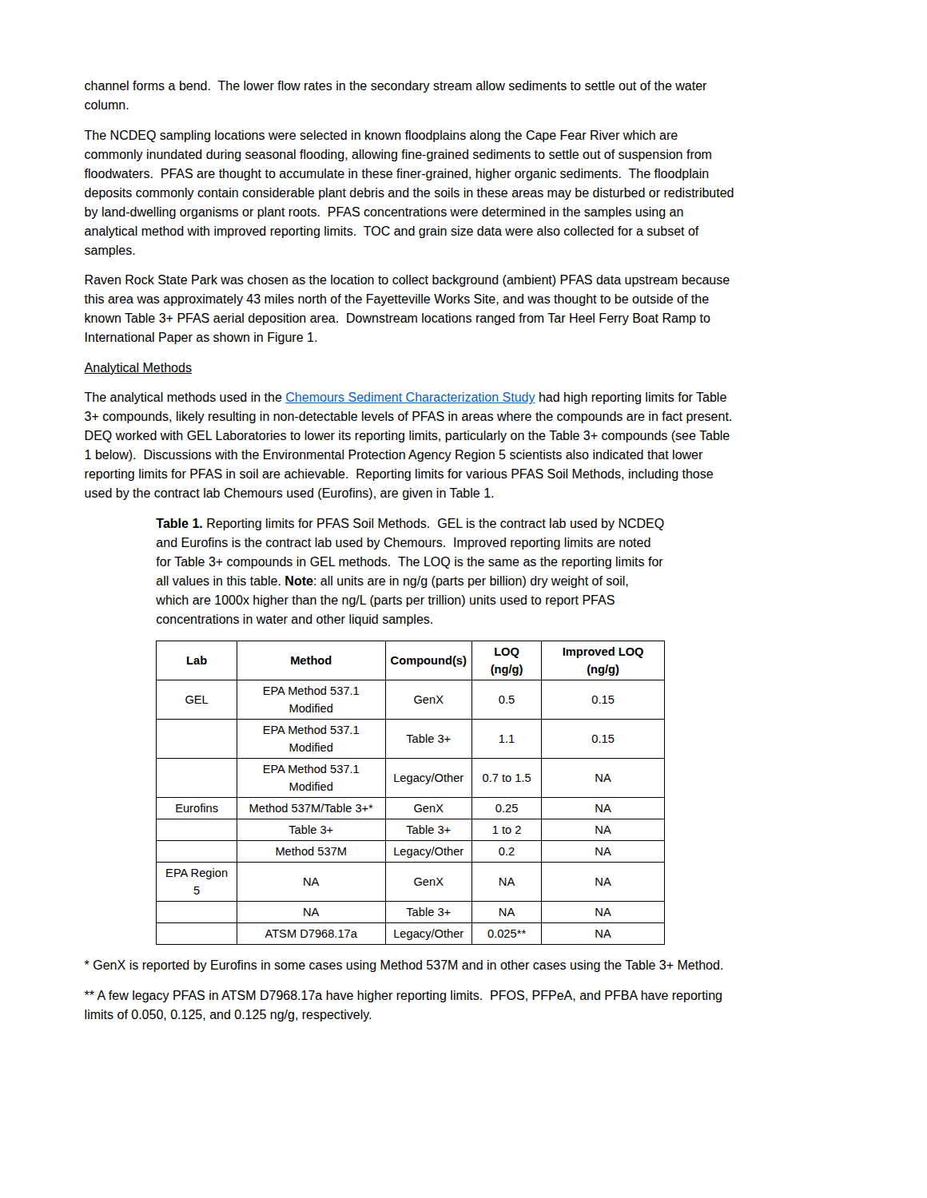channel forms a bend. The lower flow rates in the secondary stream allow sediments to settle out of the water column.
The NCDEQ sampling locations were selected in known floodplains along the Cape Fear River which are commonly inundated during seasonal flooding, allowing fine-grained sediments to settle out of suspension from floodwaters. PFAS are thought to accumulate in these finer-grained, higher organic sediments. The floodplain deposits commonly contain considerable plant debris and the soils in these areas may be disturbed or redistributed by land-dwelling organisms or plant roots. PFAS concentrations were determined in the samples using an analytical method with improved reporting limits. TOC and grain size data were also collected for a subset of samples.
Raven Rock State Park was chosen as the location to collect background (ambient) PFAS data upstream because this area was approximately 43 miles north of the Fayetteville Works Site, and was thought to be outside of the known Table 3+ PFAS aerial deposition area. Downstream locations ranged from Tar Heel Ferry Boat Ramp to International Paper as shown in Figure 1.
Analytical Methods
The analytical methods used in the Chemours Sediment Characterization Study had high reporting limits for Table 3+ compounds, likely resulting in non-detectable levels of PFAS in areas where the compounds are in fact present. DEQ worked with GEL Laboratories to lower its reporting limits, particularly on the Table 3+ compounds (see Table 1 below). Discussions with the Environmental Protection Agency Region 5 scientists also indicated that lower reporting limits for PFAS in soil are achievable. Reporting limits for various PFAS Soil Methods, including those used by the contract lab Chemours used (Eurofins), are given in Table 1.
Table 1. Reporting limits for PFAS Soil Methods. GEL is the contract lab used by NCDEQ and Eurofins is the contract lab used by Chemours. Improved reporting limits are noted for Table 3+ compounds in GEL methods. The LOQ is the same as the reporting limits for all values in this table. Note : all units are in ng/g (parts per billion) dry weight of soil, which are 1000x higher than the ng/L (parts per trillion) units used to report PFAS concentrations in water and other liquid samples.
| Lab | Method | Compound(s) | LOQ (ng/g) | Improved LOQ (ng/g) |
| --- | --- | --- | --- | --- |
| GEL | EPA Method 537.1 Modified | GenX | 0.5 | 0.15 |
| | EPA Method 537.1 Modified | Table 3+ | 1.1 | 0.15 |
| | EPA Method 537.1 Modified | Legacy/Other | 0.7 to 1.5 | NA |
| Eurofins | Method 537M/Table 3+* | GenX | 0.25 | NA |
| | Table 3+ | Table 3+ | 1 to 2 | NA |
| | Method 537M | Legacy/Other | 0.2 | NA |
| EPA Region 5 | NA | GenX | NA | NA |
| | NA | Table 3+ | NA | NA |
| | ATSM D7968.17a | Legacy/Other | 0.025** | NA |
* GenX is reported by Eurofins in some cases using Method 537M and in other cases using the Table 3+ Method.
** A few legacy PFAS in ATSM D7968.17a have higher reporting limits. PFOS, PFPeA, and PFBA have reporting limits of 0.050, 0.125, and 0.125 ng/g, respectively.